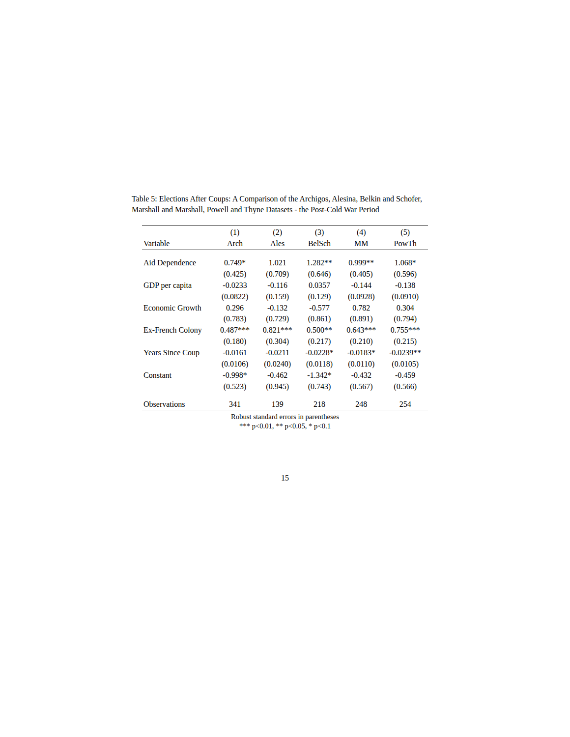Table 5: Elections After Coups: A Comparison of the Archigos, Alesina, Belkin and Schofer, Marshall and Marshall, Powell and Thyne Datasets - the Post-Cold War Period
| | (1) | (2) | (3) | (4) | (5) |
| Variable | Arch | Ales | BelSch | MM | PowTh |
| Aid Dependence | 0.749* | 1.021 | 1.282** | 0.999** | 1.068* |
| | (0.425) | (0.709) | (0.646) | (0.405) | (0.596) |
| GDP per capita | -0.0233 | -0.116 | 0.0357 | -0.144 | -0.138 |
| | (0.0822) | (0.159) | (0.129) | (0.0928) | (0.0910) |
| Economic Growth | 0.296 | -0.132 | -0.577 | 0.782 | 0.304 |
| | (0.783) | (0.729) | (0.861) | (0.891) | (0.794) |
| Ex-French Colony | 0.487*** | 0.821*** | 0.500** | 0.643*** | 0.755*** |
| | (0.180) | (0.304) | (0.217) | (0.210) | (0.215) |
| Years Since Coup | -0.0161 | -0.0211 | -0.0228* | -0.0183* | -0.0239** |
| | (0.0106) | (0.0240) | (0.0118) | (0.0110) | (0.0105) |
| Constant | -0.998* | -0.462 | -1.342* | -0.432 | -0.459 |
| | (0.523) | (0.945) | (0.743) | (0.567) | (0.566) |
| Observations | 341 | 139 | 218 | 248 | 254 |
Robust standard errors in parentheses
*** p<0.01, ** p<0.05, * p<0.1
15